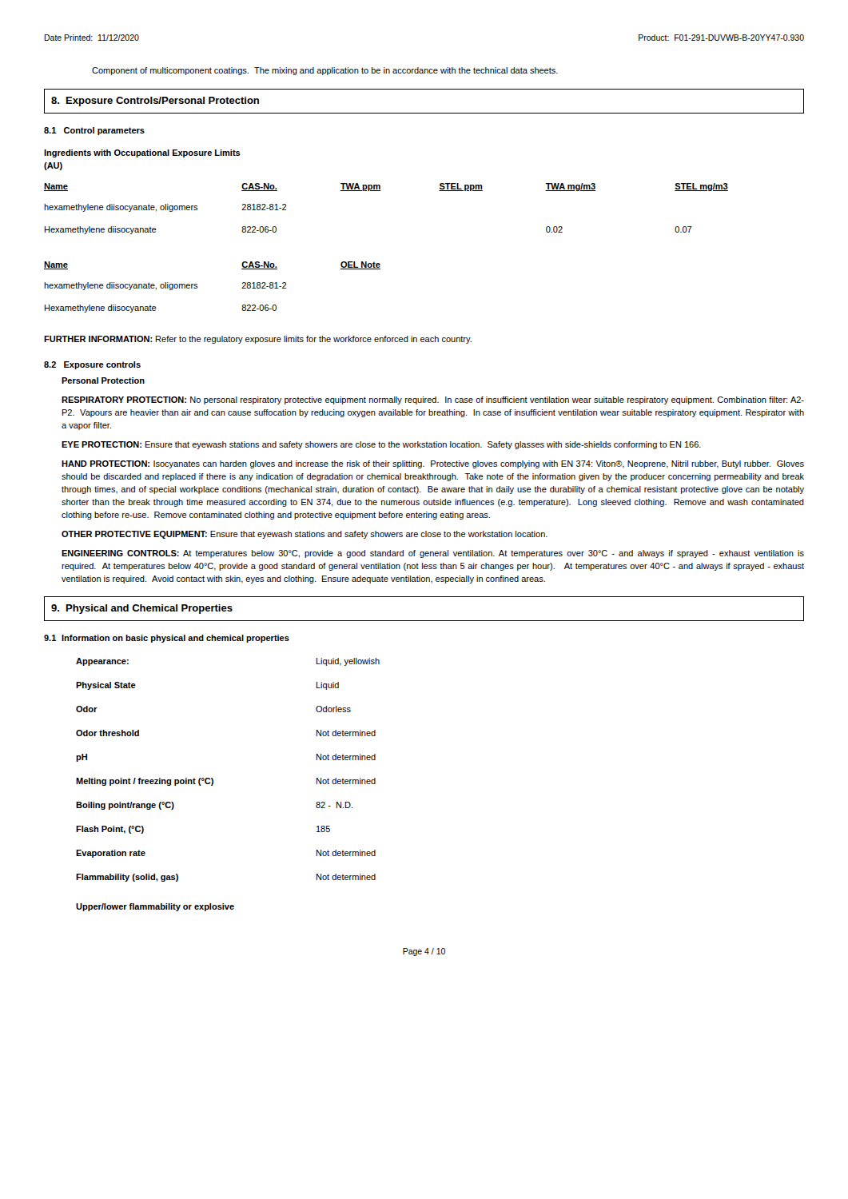Date Printed: 11/12/2020
Product: F01-291-DUVWB-B-20YY47-0.930
Component of multicomponent coatings. The mixing and application to be in accordance with the technical data sheets.
8. Exposure Controls/Personal Protection
8.1 Control parameters
Ingredients with Occupational Exposure Limits
(AU)
| Name | CAS-No. | TWA ppm | STEL ppm | TWA mg/m3 | STEL mg/m3 |
| --- | --- | --- | --- | --- | --- |
| hexamethylene diisocyanate, oligomers | 28182-81-2 | | | | |
| Hexamethylene diisocyanate | 822-06-0 | | | 0.02 | 0.07 |
| Name | CAS-No. | OEL Note |
| --- | --- | --- |
| hexamethylene diisocyanate, oligomers | 28182-81-2 | |
| Hexamethylene diisocyanate | 822-06-0 | |
FURTHER INFORMATION: Refer to the regulatory exposure limits for the workforce enforced in each country.
8.2 Exposure controls
Personal Protection
RESPIRATORY PROTECTION: No personal respiratory protective equipment normally required. In case of insufficient ventilation wear suitable respiratory equipment. Combination filter: A2-P2. Vapours are heavier than air and can cause suffocation by reducing oxygen available for breathing. In case of insufficient ventilation wear suitable respiratory equipment. Respirator with a vapor filter.
EYE PROTECTION: Ensure that eyewash stations and safety showers are close to the workstation location. Safety glasses with side-shields conforming to EN 166.
HAND PROTECTION: Isocyanates can harden gloves and increase the risk of their splitting. Protective gloves complying with EN 374: Viton®, Neoprene, Nitril rubber, Butyl rubber. Gloves should be discarded and replaced if there is any indication of degradation or chemical breakthrough. Take note of the information given by the producer concerning permeability and break through times, and of special workplace conditions (mechanical strain, duration of contact). Be aware that in daily use the durability of a chemical resistant protective glove can be notably shorter than the break through time measured according to EN 374, due to the numerous outside influences (e.g. temperature). Long sleeved clothing. Remove and wash contaminated clothing before re-use. Remove contaminated clothing and protective equipment before entering eating areas.
OTHER PROTECTIVE EQUIPMENT: Ensure that eyewash stations and safety showers are close to the workstation location.
ENGINEERING CONTROLS: At temperatures below 30°C, provide a good standard of general ventilation. At temperatures over 30°C - and always if sprayed - exhaust ventilation is required. At temperatures below 40°C, provide a good standard of general ventilation (not less than 5 air changes per hour). At temperatures over 40°C - and always if sprayed - exhaust ventilation is required. Avoid contact with skin, eyes and clothing. Ensure adequate ventilation, especially in confined areas.
9. Physical and Chemical Properties
9.1 Information on basic physical and chemical properties
| Appearance: | Liquid, yellowish |
| Physical State | Liquid |
| Odor | Odorless |
| Odor threshold | Not determined |
| pH | Not determined |
| Melting point / freezing point (°C) | Not determined |
| Boiling point/range (°C) | 82 - N.D. |
| Flash Point, (°C) | 185 |
| Evaporation rate | Not determined |
| Flammability (solid, gas) | Not determined |
Upper/lower flammability or explosive
Page 4 / 10